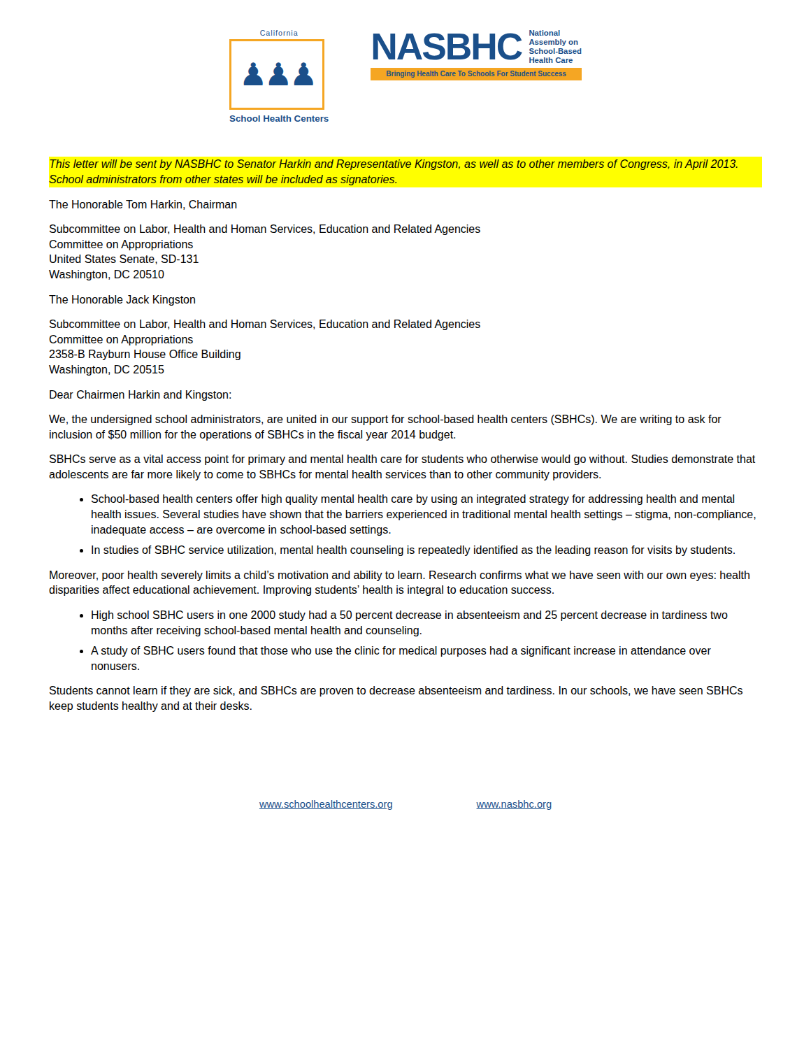California
♟♟♟
School Health Centers
NASBHC
National
Assembly on
School-Based
Health Care
Bringing Health Care To Schools For Student Success
This letter will be sent by NASBHC to Senator Harkin and Representative Kingston, as well as to other members of Congress, in April 2013. School administrators from other states will be included as signatories.
The Honorable Tom Harkin, Chairman
Subcommittee on Labor, Health and Homan Services, Education and Related Agencies
Committee on Appropriations
United States Senate, SD-131
Washington, DC 20510
The Honorable Jack Kingston
Subcommittee on Labor, Health and Homan Services, Education and Related Agencies
Committee on Appropriations
2358-B Rayburn House Office Building
Washington, DC 20515
Dear Chairmen Harkin and Kingston:
We, the undersigned school administrators, are united in our support for school-based health centers (SBHCs). We are writing to ask for inclusion of $50 million for the operations of SBHCs in the fiscal year 2014 budget.
SBHCs serve as a vital access point for primary and mental health care for students who otherwise would go without. Studies demonstrate that adolescents are far more likely to come to SBHCs for mental health services than to other community providers.
School-based health centers offer high quality mental health care by using an integrated strategy for addressing health and mental health issues. Several studies have shown that the barriers experienced in traditional mental health settings – stigma, non-compliance, inadequate access – are overcome in school-based settings.
In studies of SBHC service utilization, mental health counseling is repeatedly identified as the leading reason for visits by students.
Moreover, poor health severely limits a child’s motivation and ability to learn. Research confirms what we have seen with our own eyes: health disparities affect educational achievement. Improving students’ health is integral to education success.
High school SBHC users in one 2000 study had a 50 percent decrease in absenteeism and 25 percent decrease in tardiness two months after receiving school-based mental health and counseling.
A study of SBHC users found that those who use the clinic for medical purposes had a significant increase in attendance over nonusers.
Students cannot learn if they are sick, and SBHCs are proven to decrease absenteeism and tardiness. In our schools, we have seen SBHCs keep students healthy and at their desks.
www.schoolhealthcenters.org www.nasbhc.org